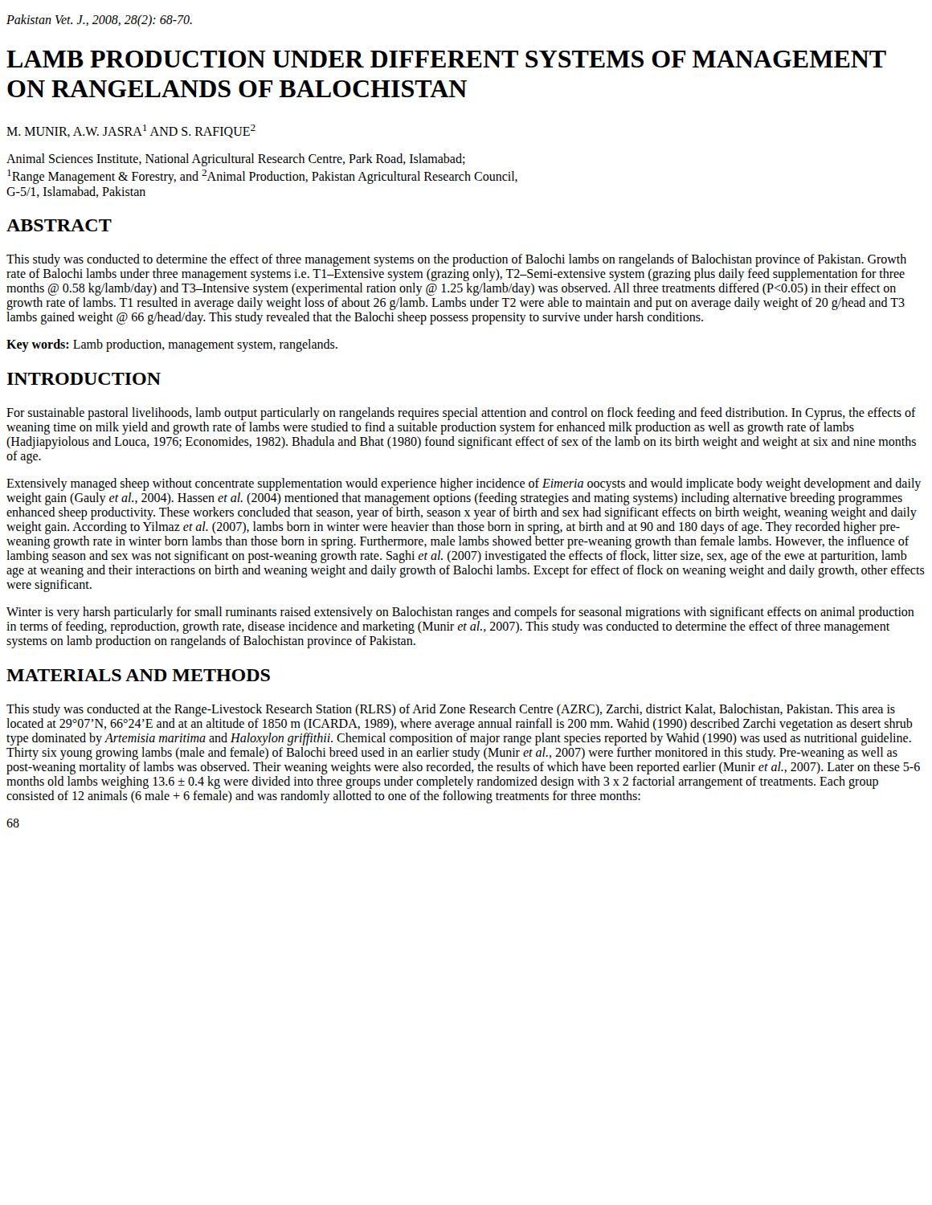Pakistan Vet. J., 2008, 28(2): 68-70.
LAMB PRODUCTION UNDER DIFFERENT SYSTEMS OF MANAGEMENT ON RANGELANDS OF BALOCHISTAN
M. MUNIR, A.W. JASRA1 AND S. RAFIQUE2
Animal Sciences Institute, National Agricultural Research Centre, Park Road, Islamabad;
1Range Management & Forestry, and 2Animal Production, Pakistan Agricultural Research Council,
G-5/1, Islamabad, Pakistan
ABSTRACT
This study was conducted to determine the effect of three management systems on the production of Balochi lambs on rangelands of Balochistan province of Pakistan. Growth rate of Balochi lambs under three management systems i.e. T1–Extensive system (grazing only), T2–Semi-extensive system (grazing plus daily feed supplementation for three months @ 0.58 kg/lamb/day) and T3–Intensive system (experimental ration only @ 1.25 kg/lamb/day) was observed. All three treatments differed (P<0.05) in their effect on growth rate of lambs. T1 resulted in average daily weight loss of about 26 g/lamb. Lambs under T2 were able to maintain and put on average daily weight of 20 g/head and T3 lambs gained weight @ 66 g/head/day. This study revealed that the Balochi sheep possess propensity to survive under harsh conditions.
Key words: Lamb production, management system, rangelands.
INTRODUCTION
For sustainable pastoral livelihoods, lamb output particularly on rangelands requires special attention and control on flock feeding and feed distribution. In Cyprus, the effects of weaning time on milk yield and growth rate of lambs were studied to find a suitable production system for enhanced milk production as well as growth rate of lambs (Hadjiapyiolous and Louca, 1976; Economides, 1982). Bhadula and Bhat (1980) found significant effect of sex of the lamb on its birth weight and weight at six and nine months of age.
Extensively managed sheep without concentrate supplementation would experience higher incidence of Eimeria oocysts and would implicate body weight development and daily weight gain (Gauly et al., 2004). Hassen et al. (2004) mentioned that management options (feeding strategies and mating systems) including alternative breeding programmes enhanced sheep productivity. These workers concluded that season, year of birth, season x year of birth and sex had significant effects on birth weight, weaning weight and daily weight gain. According to Yilmaz et al. (2007), lambs born in winter were heavier than those born in spring, at birth and at 90 and 180 days of age. They recorded higher pre-weaning growth rate in winter born lambs than those born in spring. Furthermore, male lambs showed better pre-weaning growth than female lambs. However, the influence of lambing season and sex was not significant on post-weaning growth rate. Saghi et al. (2007) investigated the effects of flock, litter size, sex, age of the ewe at parturition, lamb age at weaning and their interactions on birth and weaning weight and daily growth of Balochi lambs. Except for effect of flock on weaning weight and daily growth, other effects were significant.
Winter is very harsh particularly for small ruminants raised extensively on Balochistan ranges and compels for seasonal migrations with significant effects on animal production in terms of feeding, reproduction, growth rate, disease incidence and marketing (Munir et al., 2007). This study was conducted to determine the effect of three management systems on lamb production on rangelands of Balochistan province of Pakistan.
MATERIALS AND METHODS
This study was conducted at the Range-Livestock Research Station (RLRS) of Arid Zone Research Centre (AZRC), Zarchi, district Kalat, Balochistan, Pakistan. This area is located at 29°07’N, 66°24’E and at an altitude of 1850 m (ICARDA, 1989), where average annual rainfall is 200 mm. Wahid (1990) described Zarchi vegetation as desert shrub type dominated by Artemisia maritima and Haloxylon griffithii. Chemical composition of major range plant species reported by Wahid (1990) was used as nutritional guideline. Thirty six young growing lambs (male and female) of Balochi breed used in an earlier study (Munir et al., 2007) were further monitored in this study. Pre-weaning as well as post-weaning mortality of lambs was observed. Their weaning weights were also recorded, the results of which have been reported earlier (Munir et al., 2007). Later on these 5-6 months old lambs weighing 13.6 ± 0.4 kg were divided into three groups under completely randomized design with 3 x 2 factorial arrangement of treatments. Each group consisted of 12 animals (6 male + 6 female) and was randomly allotted to one of the following treatments for three months:
68